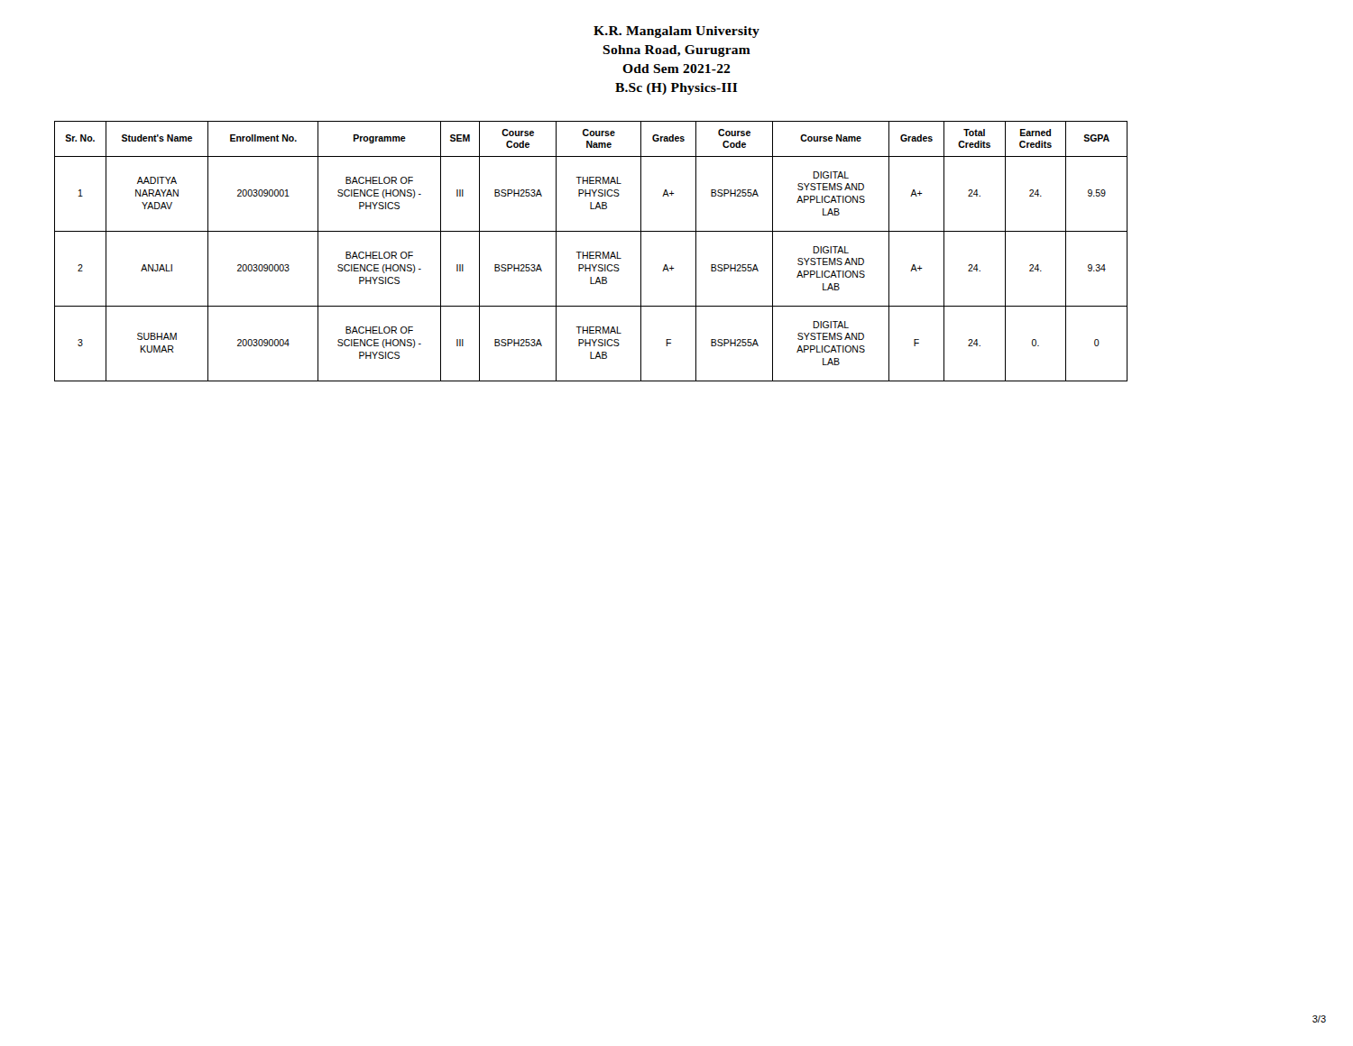K.R. Mangalam University
Sohna Road, Gurugram
Odd Sem 2021-22
B.Sc (H) Physics-III
| Sr. No. | Student's Name | Enrollment No. | Programme | SEM | Course Code | Course Name | Grades | Course Code | Course Name | Grades | Total Credits | Earned Credits | SGPA |
| --- | --- | --- | --- | --- | --- | --- | --- | --- | --- | --- | --- | --- | --- |
| 1 | AADITYA NARAYAN YADAV | 2003090001 | BACHELOR OF SCIENCE (HONS) - PHYSICS | III | BSPH253A | THERMAL PHYSICS LAB | A+ | BSPH255A | DIGITAL SYSTEMS AND APPLICATIONS LAB | A+ | 24. | 24. | 9.59 |
| 2 | ANJALI | 2003090003 | BACHELOR OF SCIENCE (HONS) - PHYSICS | III | BSPH253A | THERMAL PHYSICS LAB | A+ | BSPH255A | DIGITAL SYSTEMS AND APPLICATIONS LAB | A+ | 24. | 24. | 9.34 |
| 3 | SUBHAM KUMAR | 2003090004 | BACHELOR OF SCIENCE (HONS) - PHYSICS | III | BSPH253A | THERMAL PHYSICS LAB | F | BSPH255A | DIGITAL SYSTEMS AND APPLICATIONS LAB | F | 24. | 0. | 0 |
3/3